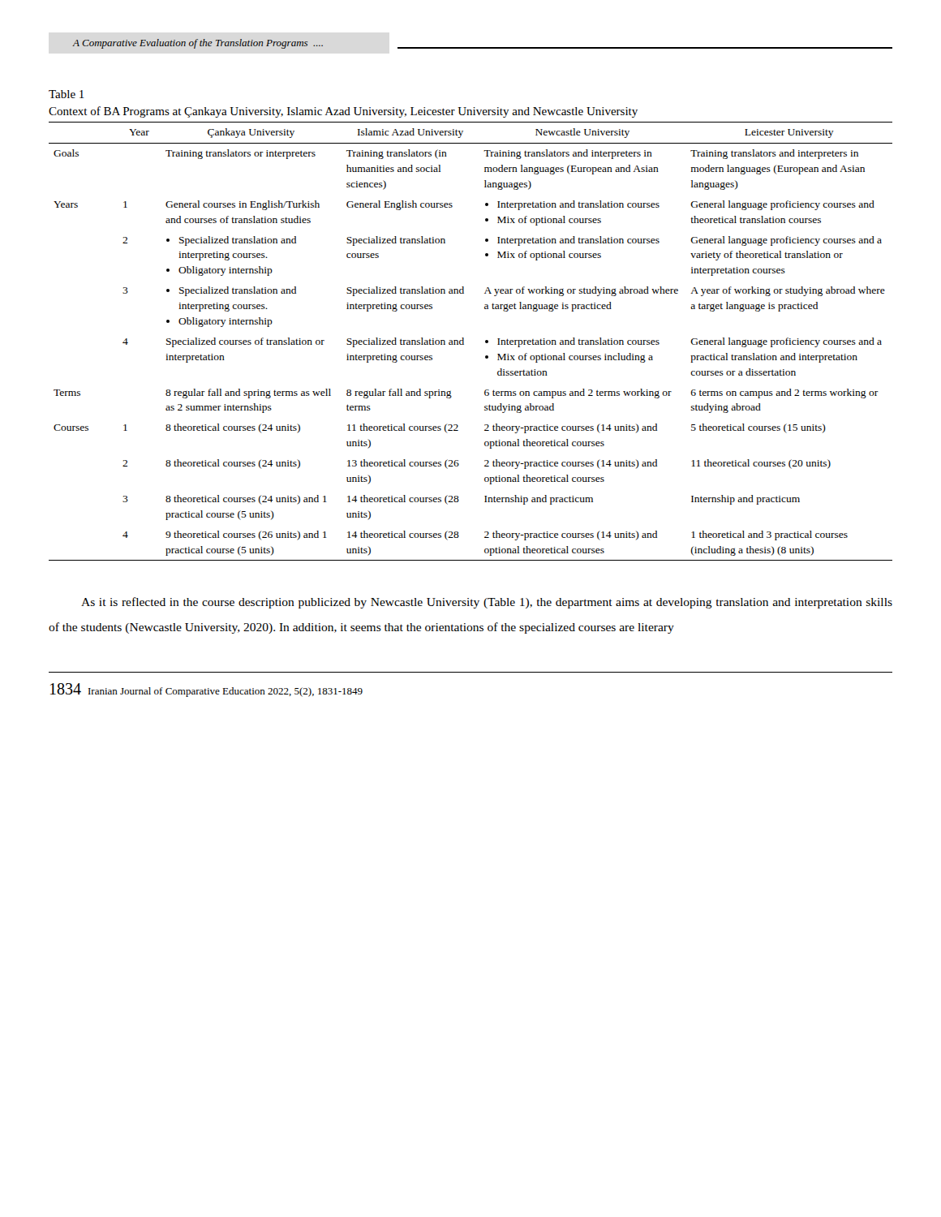A Comparative Evaluation of the Translation Programs ....
Table 1
Context of BA Programs at Çankaya University, Islamic Azad University, Leicester University and Newcastle University
| | Year | Çankaya University | Islamic Azad University | Newcastle University | Leicester University |
| --- | --- | --- | --- | --- | --- |
| Goals | | Training translators or interpreters | Training translators (in humanities and social sciences) | Training translators and interpreters in modern languages (European and Asian languages) | Training translators and interpreters in modern languages (European and Asian languages) |
| Years | 1 | General courses in English/Turkish and courses of translation studies | General English courses | Interpretation and translation courses Mix of optional courses | General language proficiency courses and theoretical translation courses |
| | 2 | Specialized translation and interpreting courses. Obligatory internship | Specialized translation courses | Interpretation and translation courses Mix of optional courses | General language proficiency courses and a variety of theoretical translation or interpretation courses |
| | 3 | Specialized translation and interpreting courses. Obligatory internship | Specialized translation and interpreting courses | A year of working or studying abroad where a target language is practiced | A year of working or studying abroad where a target language is practiced |
| | 4 | Specialized courses of translation or interpretation | Specialized translation and interpreting courses | Interpretation and translation courses Mix of optional courses including a dissertation | General language proficiency courses and a practical translation and interpretation courses or a dissertation |
| Terms | | 8 regular fall and spring terms as well as 2 summer internships | 8 regular fall and spring terms | 6 terms on campus and 2 terms working or studying abroad | 6 terms on campus and 2 terms working or studying abroad |
| Courses | 1 | 8 theoretical courses (24 units) | 11 theoretical courses (22 units) | 2 theory-practice courses (14 units) and optional theoretical courses | 5 theoretical courses (15 units) |
| | 2 | 8 theoretical courses (24 units) | 13 theoretical courses (26 units) | 2 theory-practice courses (14 units) and optional theoretical courses | 11 theoretical courses (20 units) |
| | 3 | 8 theoretical courses (24 units) and 1 practical course (5 units) | 14 theoretical courses (28 units) | Internship and practicum | Internship and practicum |
| | 4 | 9 theoretical courses (26 units) and 1 practical course (5 units) | 14 theoretical courses (28 units) | 2 theory-practice courses (14 units) and optional theoretical courses | 1 theoretical and 3 practical courses (including a thesis) (8 units) |
As it is reflected in the course description publicized by Newcastle University (Table 1), the department aims at developing translation and interpretation skills of the students (Newcastle University, 2020). In addition, it seems that the orientations of the specialized courses are literary
1834 Iranian Journal of Comparative Education 2022, 5(2), 1831-1849